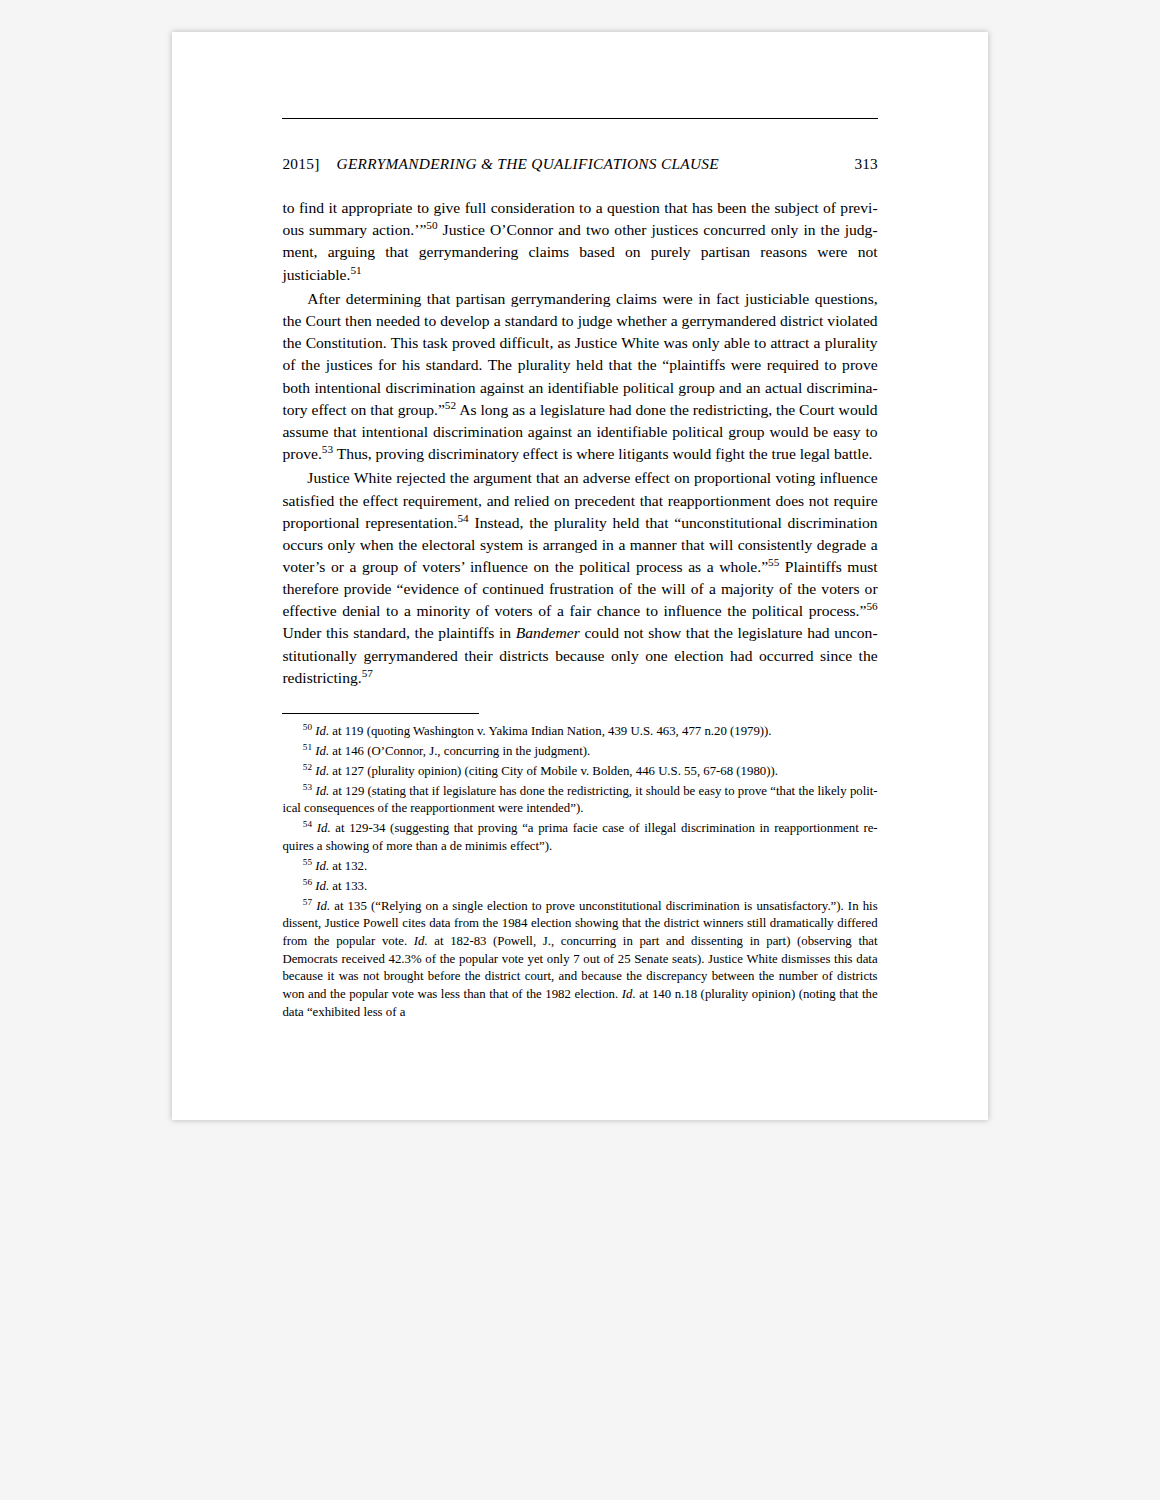2015] GERRYMANDERING & THE QUALIFICATIONS CLAUSE 313
to find it appropriate to give full consideration to a question that has been the subject of previous summary action.’”50 Justice O’Connor and two other justices concurred only in the judgment, arguing that gerrymandering claims based on purely partisan reasons were not justiciable.51
After determining that partisan gerrymandering claims were in fact justiciable questions, the Court then needed to develop a standard to judge whether a gerrymandered district violated the Constitution. This task proved difficult, as Justice White was only able to attract a plurality of the justices for his standard. The plurality held that the “plaintiffs were required to prove both intentional discrimination against an identifiable political group and an actual discriminatory effect on that group.”52 As long as a legislature had done the redistricting, the Court would assume that intentional discrimination against an identifiable political group would be easy to prove.53 Thus, proving discriminatory effect is where litigants would fight the true legal battle.
Justice White rejected the argument that an adverse effect on proportional voting influence satisfied the effect requirement, and relied on precedent that reapportionment does not require proportional representation.54 Instead, the plurality held that “unconstitutional discrimination occurs only when the electoral system is arranged in a manner that will consistently degrade a voter’s or a group of voters’ influence on the political process as a whole.”55 Plaintiffs must therefore provide “evidence of continued frustration of the will of a majority of the voters or effective denial to a minority of voters of a fair chance to influence the political process.”56 Under this standard, the plaintiffs in Bandemer could not show that the legislature had unconstitutionally gerrymandered their districts because only one election had occurred since the redistricting.57
50 Id. at 119 (quoting Washington v. Yakima Indian Nation, 439 U.S. 463, 477 n.20 (1979)).
51 Id. at 146 (O’Connor, J., concurring in the judgment).
52 Id. at 127 (plurality opinion) (citing City of Mobile v. Bolden, 446 U.S. 55, 67-68 (1980)).
53 Id. at 129 (stating that if legislature has done the redistricting, it should be easy to prove “that the likely political consequences of the reapportionment were intended”).
54 Id. at 129-34 (suggesting that proving “a prima facie case of illegal discrimination in reapportionment requires a showing of more than a de minimis effect”).
55 Id. at 132.
56 Id. at 133.
57 Id. at 135 (“Relying on a single election to prove unconstitutional discrimination is unsatisfactory.”). In his dissent, Justice Powell cites data from the 1984 election showing that the district winners still dramatically differed from the popular vote. Id. at 182-83 (Powell, J., concurring in part and dissenting in part) (observing that Democrats received 42.3% of the popular vote yet only 7 out of 25 Senate seats). Justice White dismisses this data because it was not brought before the district court, and because the discrepancy between the number of districts won and the popular vote was less than that of the 1982 election. Id. at 140 n.18 (plurality opinion) (noting that the data “exhibited less of a